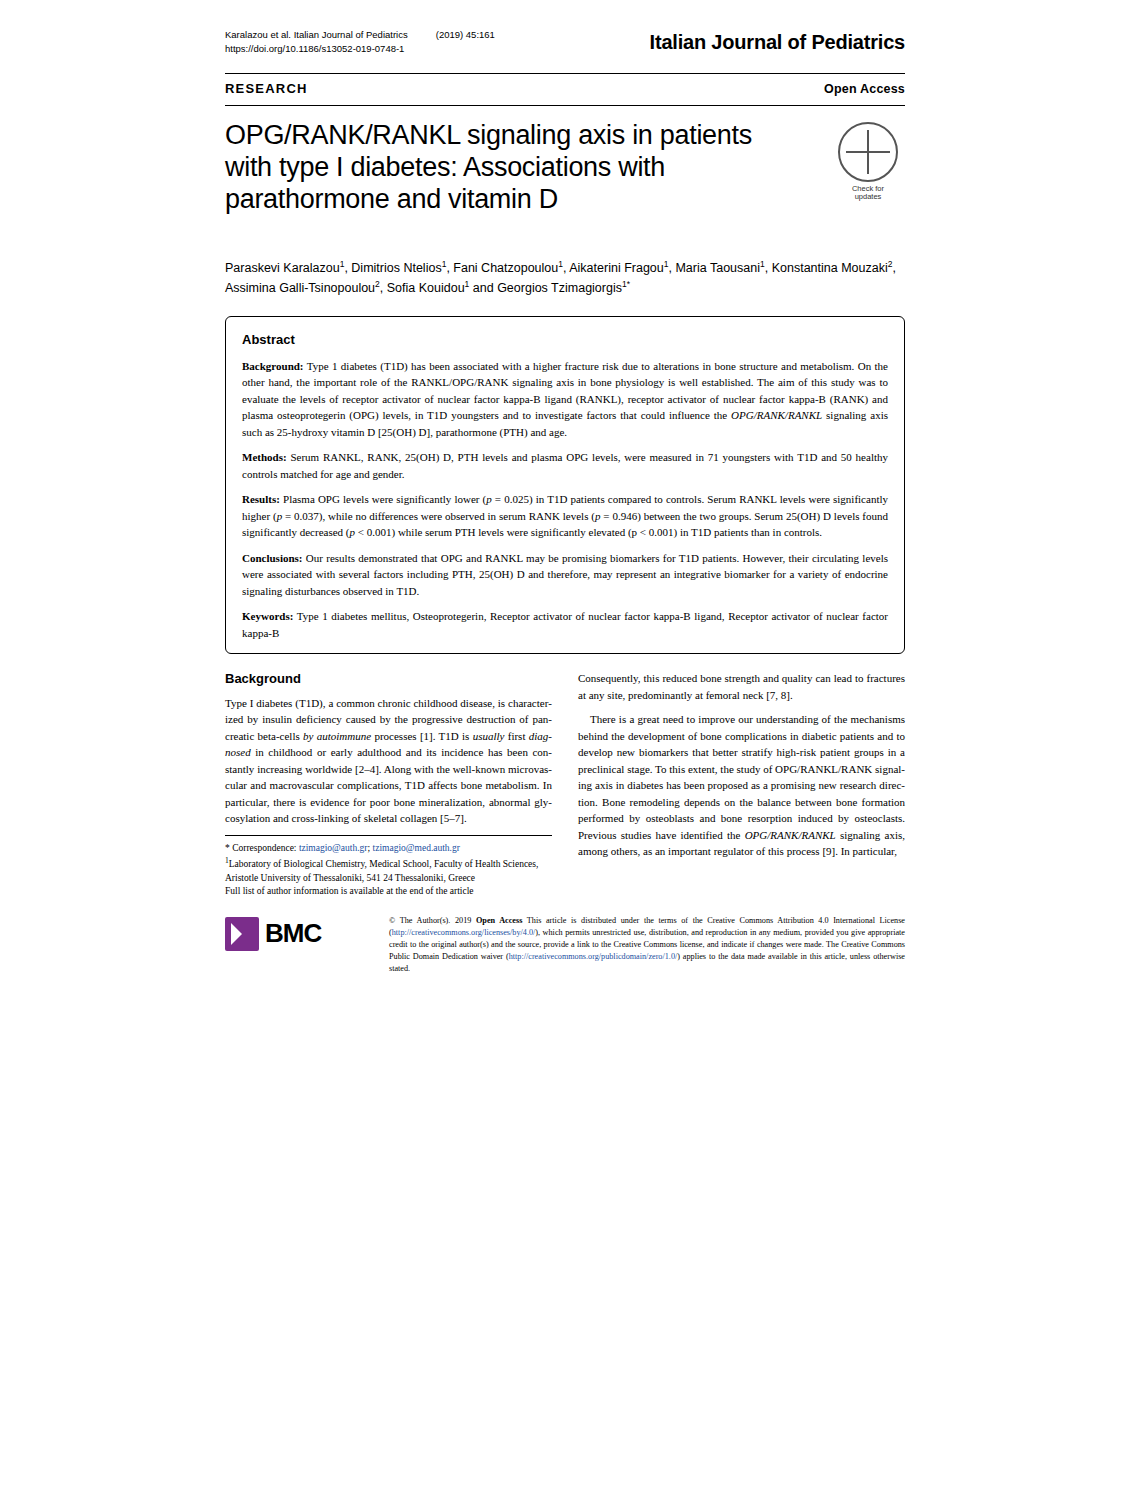Karalazou et al. Italian Journal of Pediatrics (2019) 45:161
https://doi.org/10.1186/s13052-019-0748-1
Italian Journal of Pediatrics
RESEARCH Open Access
OPG/RANK/RANKL signaling axis in patients with type I diabetes: Associations with parathormone and vitamin D
Check for
updates
Paraskevi Karalazou1, Dimitrios Ntelios1, Fani Chatzopoulou1, Aikaterini Fragou1, Maria Taousani1, Konstantina Mouzaki2, Assimina Galli-Tsinopoulou2, Sofia Kouidou1 and Georgios Tzimagiorgis1*
Abstract
Background: Type 1 diabetes (T1D) has been associated with a higher fracture risk due to alterations in bone structure and metabolism. On the other hand, the important role of the RANKL/OPG/RANK signaling axis in bone physiology is well established. The aim of this study was to evaluate the levels of receptor activator of nuclear factor kappa-B ligand (RANKL), receptor activator of nuclear factor kappa-B (RANK) and plasma osteoprotegerin (OPG) levels, in T1D youngsters and to investigate factors that could influence the OPG/RANK/RANKL signaling axis such as 25-hydroxy vitamin D [25(OH) D], parathormone (PTH) and age.
Methods: Serum RANKL, RANK, 25(OH) D, PTH levels and plasma OPG levels, were measured in 71 youngsters with T1D and 50 healthy controls matched for age and gender.
Results: Plasma OPG levels were significantly lower (p = 0.025) in T1D patients compared to controls. Serum RANKL levels were significantly higher (p = 0.037), while no differences were observed in serum RANK levels (p = 0.946) between the two groups. Serum 25(OH) D levels found significantly decreased (p < 0.001) while serum PTH levels were significantly elevated (p < 0.001) in T1D patients than in controls.
Conclusions: Our results demonstrated that OPG and RANKL may be promising biomarkers for T1D patients. However, their circulating levels were associated with several factors including PTH, 25(OH) D and therefore, may represent an integrative biomarker for a variety of endocrine signaling disturbances observed in T1D.
Keywords: Type 1 diabetes mellitus, Osteoprotegerin, Receptor activator of nuclear factor kappa-B ligand, Receptor activator of nuclear factor kappa-B
Background
Type I diabetes (T1D), a common chronic childhood disease, is characterized by insulin deficiency caused by the progressive destruction of pancreatic beta-cells by autoimmune processes [1]. T1D is usually first diagnosed in childhood or early adulthood and its incidence has been constantly increasing worldwide [2–4]. Along with the well-known microvascular and macrovascular complications, T1D affects bone metabolism. In particular, there is evidence for poor bone mineralization, abnormal glycosylation and cross-linking of skeletal collagen [5–7].
* Correspondence: tzimagio@auth.gr; tzimagio@med.auth.gr
1Laboratory of Biological Chemistry, Medical School, Faculty of Health Sciences, Aristotle University of Thessaloniki, 541 24 Thessaloniki, Greece
Full list of author information is available at the end of the article
Consequently, this reduced bone strength and quality can lead to fractures at any site, predominantly at femoral neck [7, 8].
There is a great need to improve our understanding of the mechanisms behind the development of bone complications in diabetic patients and to develop new biomarkers that better stratify high-risk patient groups in a preclinical stage. To this extent, the study of OPG/RANKL/RANK signaling axis in diabetes has been proposed as a promising new research direction. Bone remodeling depends on the balance between bone formation performed by osteoblasts and bone resorption induced by osteoclasts. Previous studies have identified the OPG/RANK/RANKL signaling axis, among others, as an important regulator of this process [9]. In particular,
BMC
© The Author(s). 2019 Open Access This article is distributed under the terms of the Creative Commons Attribution 4.0 International License (http://creativecommons.org/licenses/by/4.0/), which permits unrestricted use, distribution, and reproduction in any medium, provided you give appropriate credit to the original author(s) and the source, provide a link to the Creative Commons license, and indicate if changes were made. The Creative Commons Public Domain Dedication waiver (http://creativecommons.org/publicdomain/zero/1.0/) applies to the data made available in this article, unless otherwise stated.